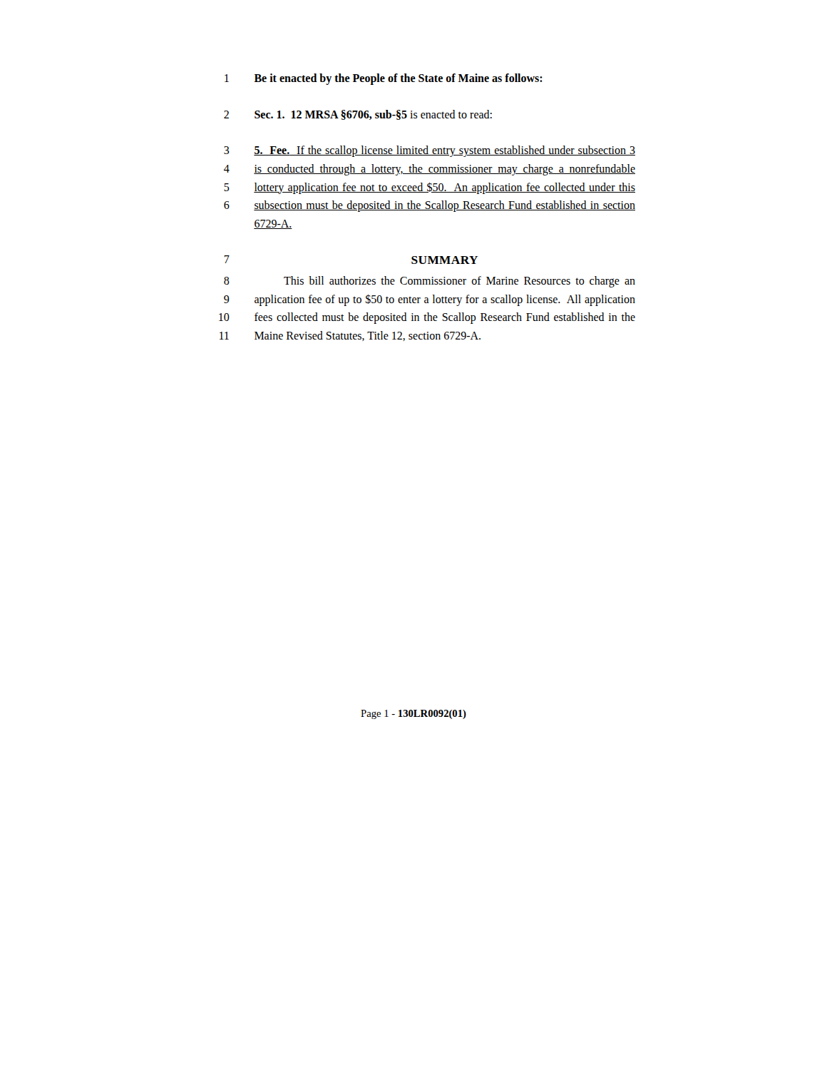| 1 | Be it enacted by the People of the State of Maine as follows: |
| 2 | Sec. 1. 12 MRSA §6706, sub-§5 is enacted to read: |
| 3 4 5 6 | 5. Fee. If the scallop license limited entry system established under subsection 3 is conducted through a lottery, the commissioner may charge a nonrefundable lottery application fee not to exceed $50. An application fee collected under this subsection must be deposited in the Scallop Research Fund established in section 6729-A. |
| 7 | SUMMARY |
| 8 9 10 11 | This bill authorizes the Commissioner of Marine Resources to charge an application fee of up to $50 to enter a lottery for a scallop license. All application fees collected must be deposited in the Scallop Research Fund established in the Maine Revised Statutes, Title 12, section 6729-A. |
Page 1 - 130LR0092(01)